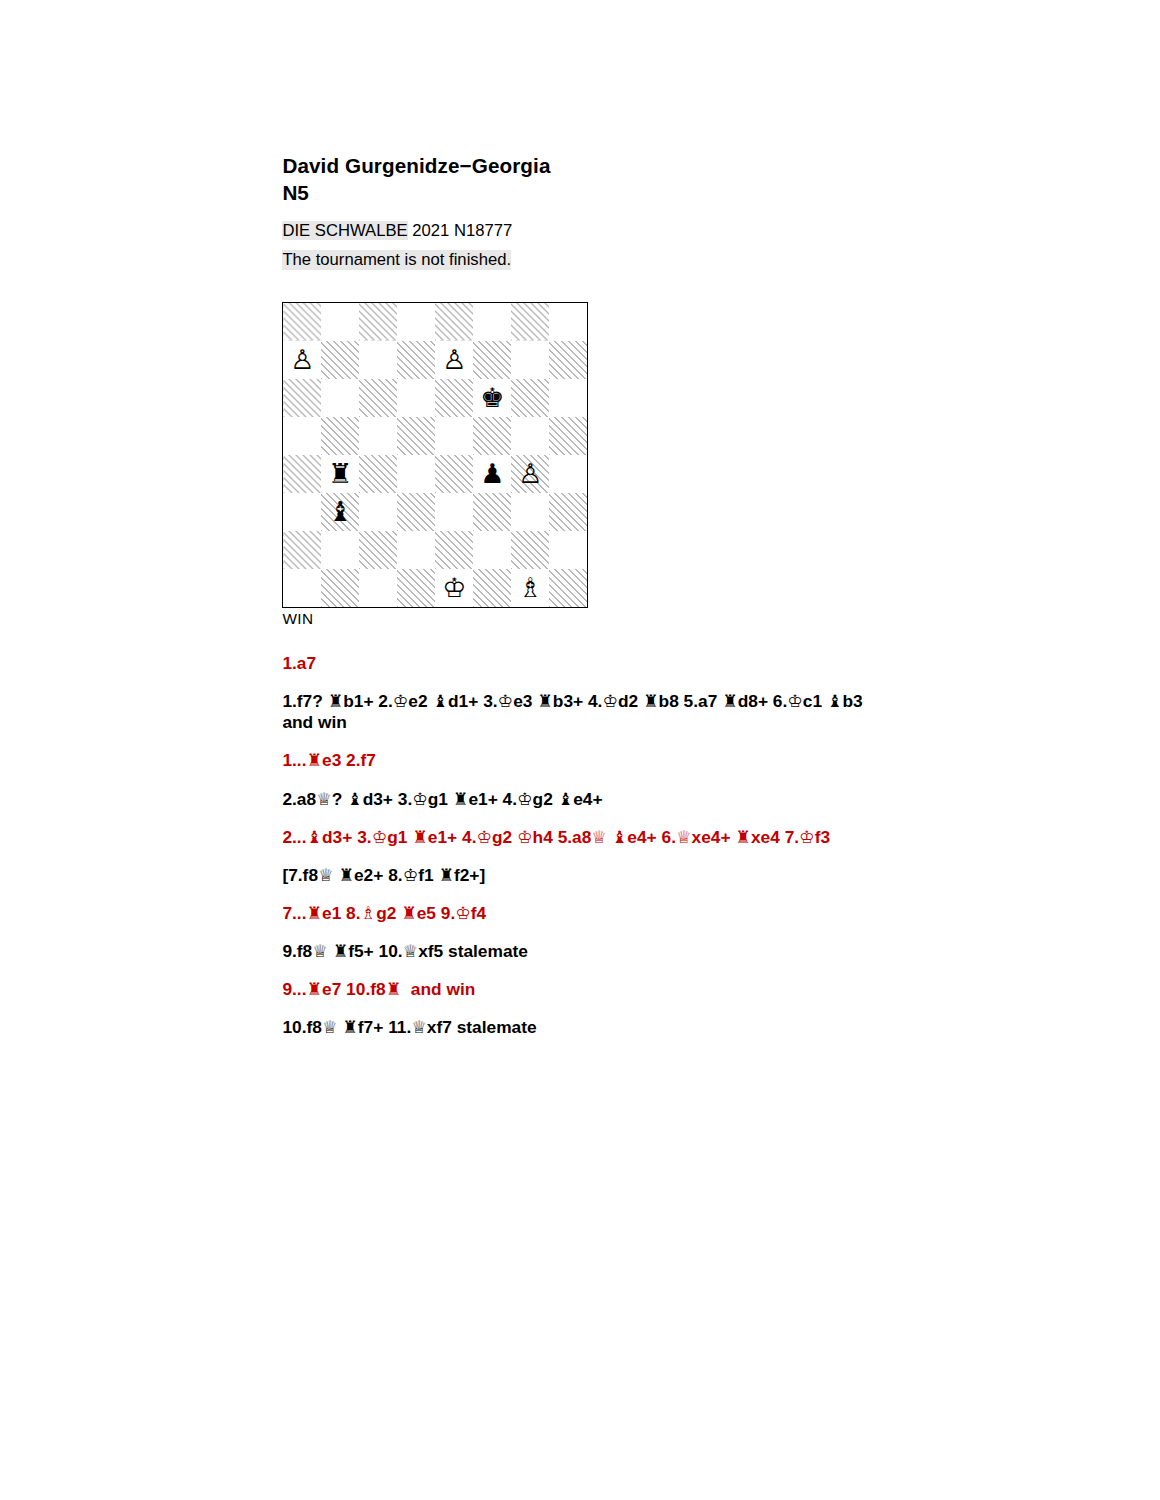David Gurgenidze−Georgia
N5
DIE SCHWALBE 2021 N18777
The tournament is not finished.
| ♙ | | | | ♙ | | | |
| | | | | | ♚ | | |
| | ♜ | | | | ♟ | ♙ | |
| | ♝ | | | | | | |
| | | | | ♔ | | ♗ | |
WIN
1.a7
1.f7? ♜b1+ 2.♔e2 ♝d1+ 3.♔e3 ♜b3+ 4.♔d2 ♜b8 5.a7 ♜d8+ 6.♔c1 ♝b3 and win
1...♜e3 2.f7
2.a8♕? ♝d3+ 3.♔g1 ♜e1+ 4.♔g2 ♝e4+
2...♝d3+ 3.♔g1 ♜e1+ 4.♔g2 ♔h4 5.a8♕ ♝e4+ 6.♕xe4+ ♜xe4 7.♔f3
[7.f8♕ ♜e2+ 8.♔f1 ♜f2+]
7...♜e1 8.♗g2 ♜e5 9.♔f4
9.f8♕ ♜f5+ 10.♕xf5 stalemate
9...♜e7 10.f8♜ and win
10.f8♕ ♜f7+ 11.♕xf7 stalemate